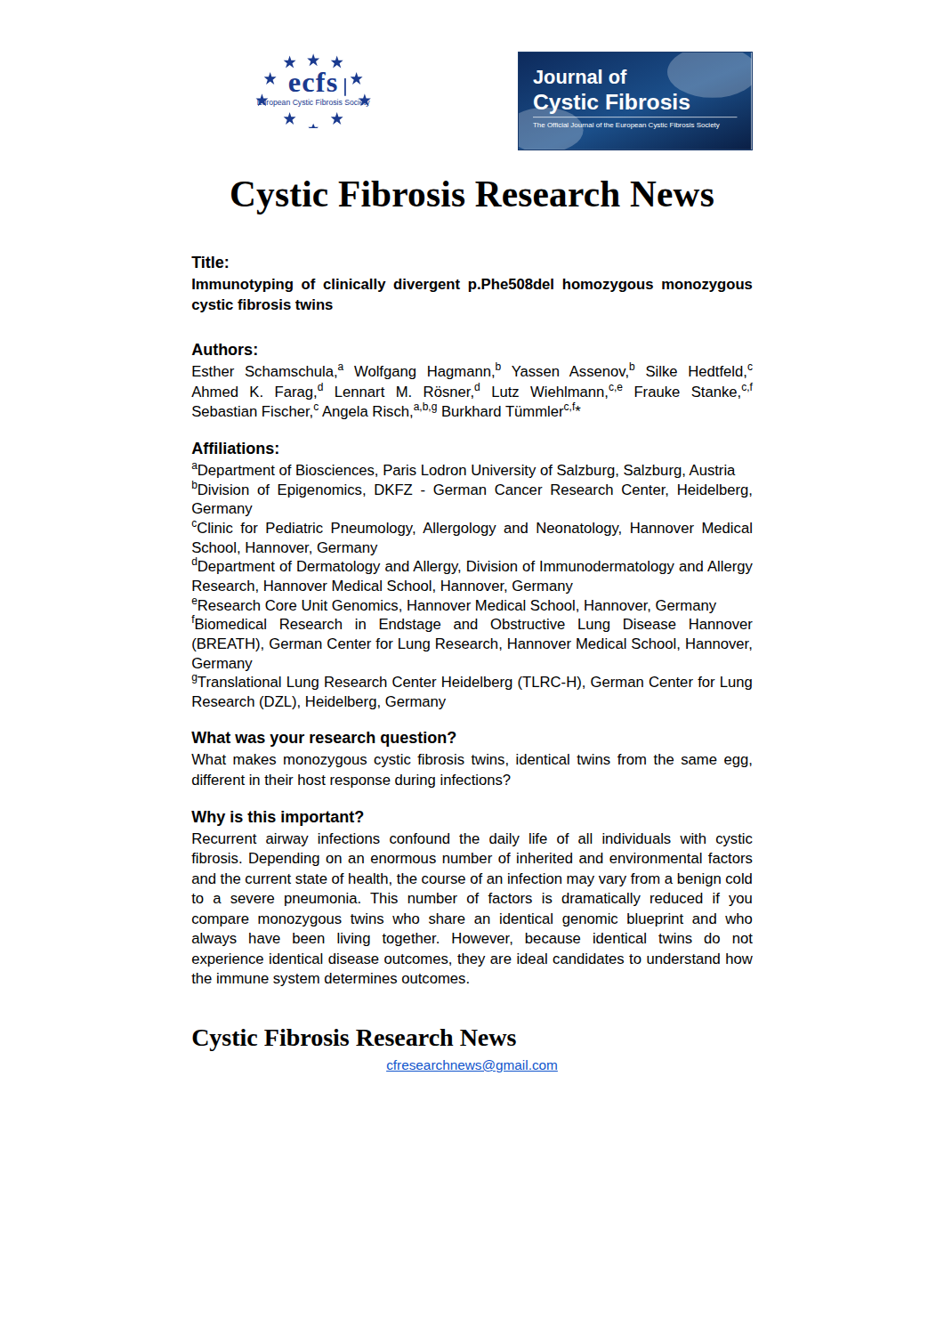ecfs European Cystic Fibrosis Society Journal of Cystic Fibrosis The Official Journal of the European Cystic Fibrosis Society
Cystic Fibrosis Research News
Title:
Immunotyping of clinically divergent p.Phe508del homozygous monozygous cystic fibrosis twins
Authors:
Esther Schamschula,a Wolfgang Hagmann,b Yassen Assenov,b Silke Hedtfeld,c Ahmed K. Farag,d Lennart M. Rösner,d Lutz Wiehlmann,c,e Frauke Stanke,c,f Sebastian Fischer,c Angela Risch,a,b,g Burkhard Tümmlerc,f*
Affiliations:
aDepartment of Biosciences, Paris Lodron University of Salzburg, Salzburg, Austria
bDivision of Epigenomics, DKFZ - German Cancer Research Center, Heidelberg, Germany
cClinic for Pediatric Pneumology, Allergology and Neonatology, Hannover Medical School, Hannover, Germany
dDepartment of Dermatology and Allergy, Division of Immunodermatology and Allergy Research, Hannover Medical School, Hannover, Germany
eResearch Core Unit Genomics, Hannover Medical School, Hannover, Germany
fBiomedical Research in Endstage and Obstructive Lung Disease Hannover (BREATH), German Center for Lung Research, Hannover Medical School, Hannover, Germany
gTranslational Lung Research Center Heidelberg (TLRC-H), German Center for Lung Research (DZL), Heidelberg, Germany
What was your research question?
What makes monozygous cystic fibrosis twins, identical twins from the same egg, different in their host response during infections?
Why is this important?
Recurrent airway infections confound the daily life of all individuals with cystic fibrosis. Depending on an enormous number of inherited and environmental factors and the current state of health, the course of an infection may vary from a benign cold to a severe pneumonia. This number of factors is dramatically reduced if you compare monozygous twins who share an identical genomic blueprint and who always have been living together. However, because identical twins do not experience identical disease outcomes, they are ideal candidates to understand how the immune system determines outcomes.
Cystic Fibrosis Research News
cfresearchnews@gmail.com